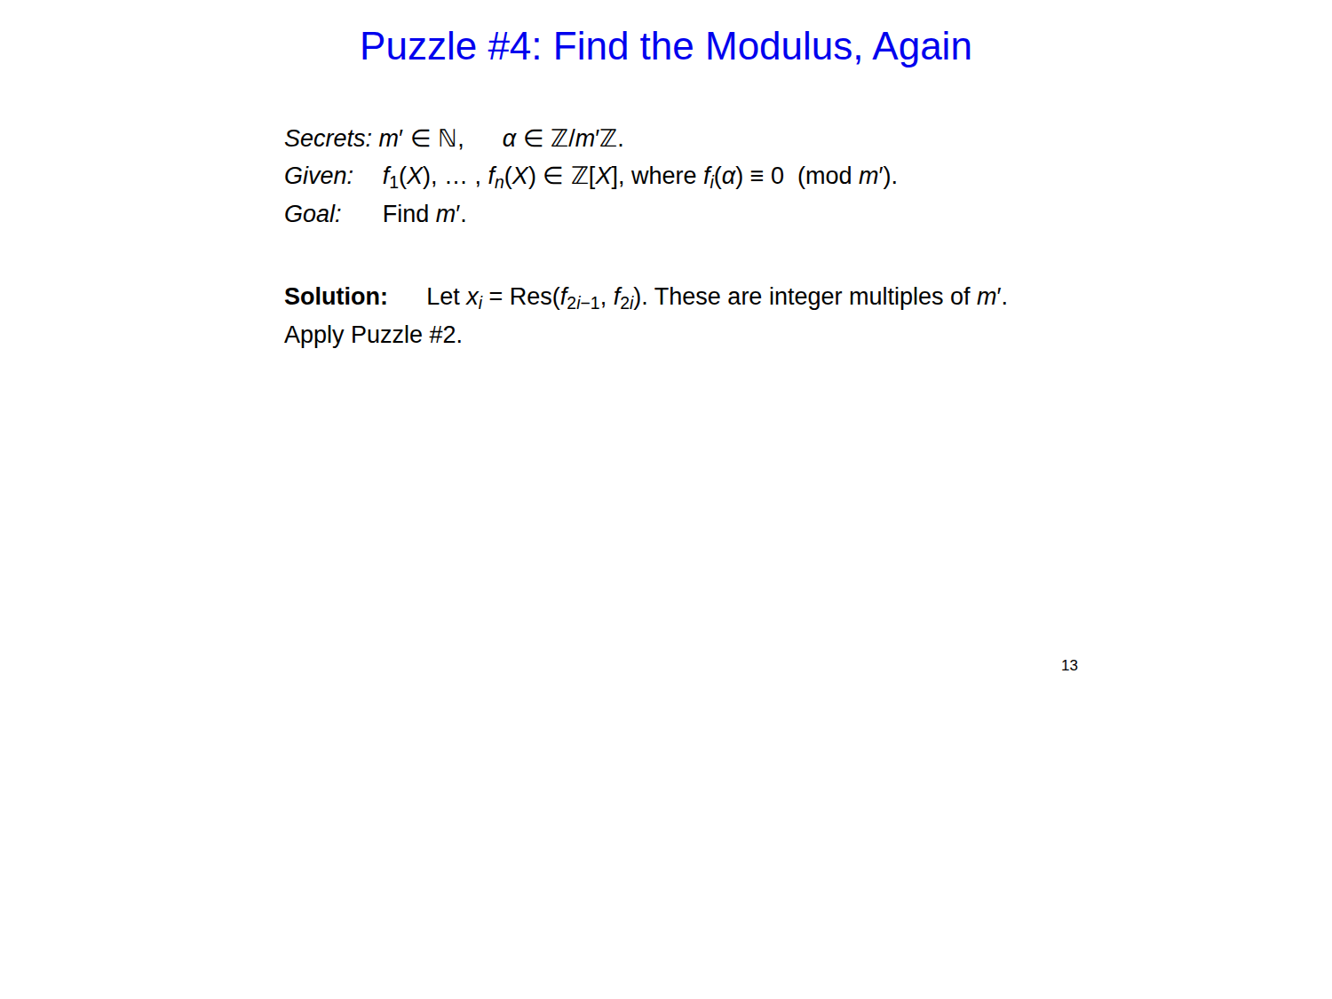Puzzle #4: Find the Modulus, Again
Secrets: m′ ∈ ℕ, α ∈ ℤ/m′ℤ. Given: f1(X), … , fn(X) ∈ ℤ[X], where fi(α) ≡ 0 (mod m′). Goal: Find m′.
Solution: Let xi = Res(f2i−1, f2i). These are integer multiples of m′. Apply Puzzle #2.
13